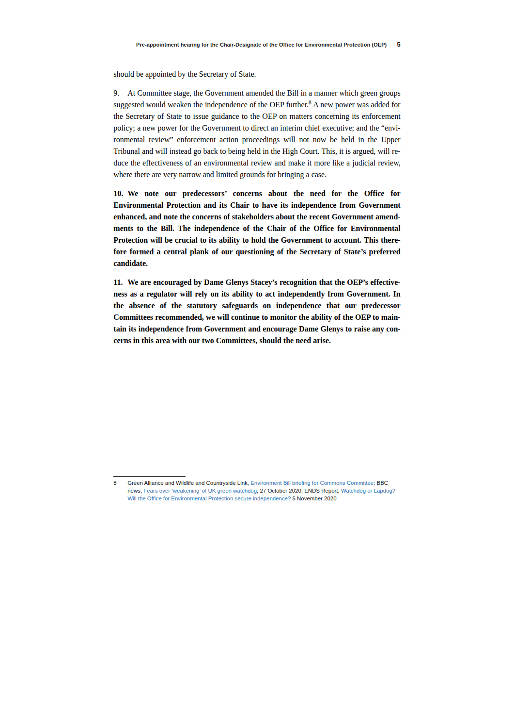Pre-appointment hearing for the Chair-Designate of the Office for Environmental Protection (OEP) 5
should be appointed by the Secretary of State.
9. At Committee stage, the Government amended the Bill in a manner which green groups suggested would weaken the independence of the OEP further.8 A new power was added for the Secretary of State to issue guidance to the OEP on matters concerning its enforcement policy; a new power for the Government to direct an interim chief executive; and the “environmental review” enforcement action proceedings will not now be held in the Upper Tribunal and will instead go back to being held in the High Court. This, it is argued, will reduce the effectiveness of an environmental review and make it more like a judicial review, where there are very narrow and limited grounds for bringing a case.
10. We note our predecessors’ concerns about the need for the Office for Environmental Protection and its Chair to have its independence from Government enhanced, and note the concerns of stakeholders about the recent Government amendments to the Bill. The independence of the Chair of the Office for Environmental Protection will be crucial to its ability to hold the Government to account. This therefore formed a central plank of our questioning of the Secretary of State’s preferred candidate.
11. We are encouraged by Dame Glenys Stacey’s recognition that the OEP’s effectiveness as a regulator will rely on its ability to act independently from Government. In the absence of the statutory safeguards on independence that our predecessor Committees recommended, we will continue to monitor the ability of the OEP to maintain its independence from Government and encourage Dame Glenys to raise any concerns in this area with our two Committees, should the need arise.
8
Green Alliance and Wildlife and Countryside Link, Environment Bill briefing for Commons Committee; BBC news, Fears over ‘weakening’ of UK green watchdog, 27 October 2020; ENDS Report, Watchdog or Lapdog? Will the Office for Environmental Protection secure independence? 5 November 2020